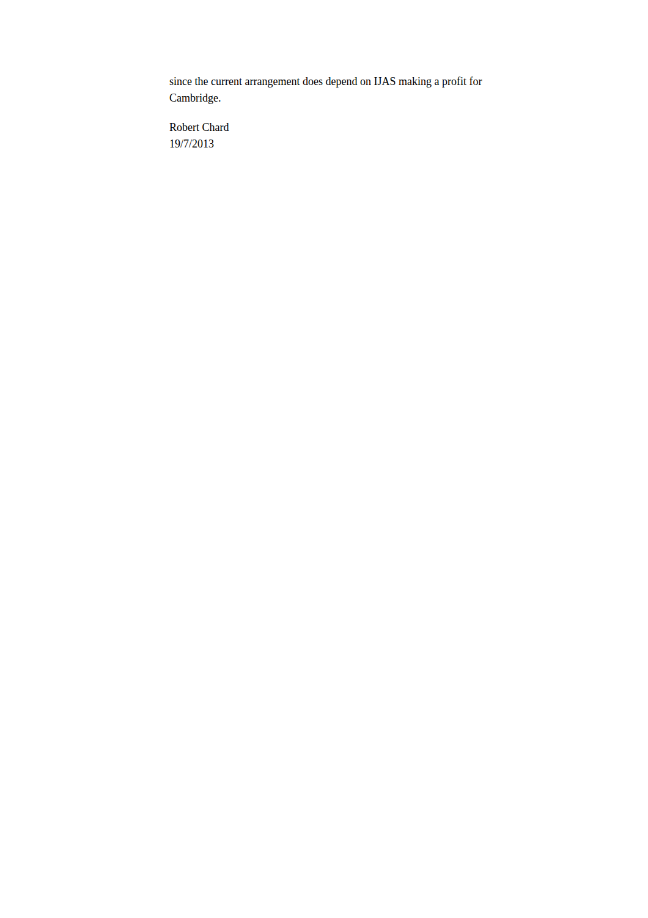since the current arrangement does depend on IJAS making a profit for Cambridge.
Robert Chard
19/7/2013